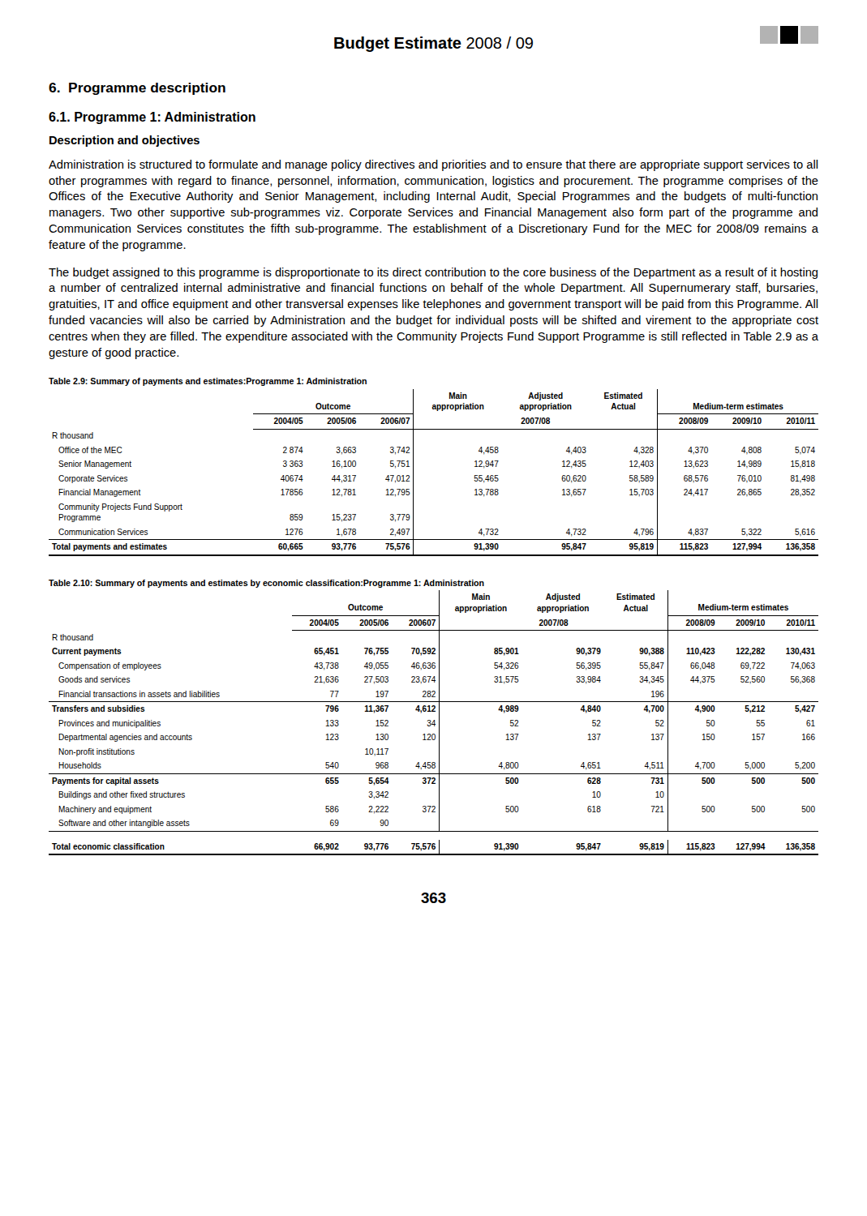Budget Estimate 2008 / 09
6. Programme description
6.1. Programme 1: Administration
Description and objectives
Administration is structured to formulate and manage policy directives and priorities and to ensure that there are appropriate support services to all other programmes with regard to finance, personnel, information, communication, logistics and procurement. The programme comprises of the Offices of the Executive Authority and Senior Management, including Internal Audit, Special Programmes and the budgets of multi-function managers. Two other supportive sub-programmes viz. Corporate Services and Financial Management also form part of the programme and Communication Services constitutes the fifth sub-programme. The establishment of a Discretionary Fund for the MEC for 2008/09 remains a feature of the programme.
The budget assigned to this programme is disproportionate to its direct contribution to the core business of the Department as a result of it hosting a number of centralized internal administrative and financial functions on behalf of the whole Department. All Supernumerary staff, bursaries, gratuities, IT and office equipment and other transversal expenses like telephones and government transport will be paid from this Programme. All funded vacancies will also be carried by Administration and the budget for individual posts will be shifted and virement to the appropriate cost centres when they are filled. The expenditure associated with the Community Projects Fund Support Programme is still reflected in Table 2.9 as a gesture of good practice.
Table 2.9: Summary of payments and estimates:Programme 1: Administration
| | Outcome | Main appropriation | Adjusted appropriation | Estimated Actual | Medium-term estimates |
| --- | --- | --- | --- | --- | --- |
| 2004/05 | 2005/06 | 2006/07 | 2007/08 | 2008/09 | 2009/10 | 2010/11 |
| R thousand | | | | | | | | | |
| Office of the MEC | 2 874 | 3,663 | 3,742 | 4,458 | 4,403 | 4,328 | 4,370 | 4,808 | 5,074 |
| Senior Management | 3 363 | 16,100 | 5,751 | 12,947 | 12,435 | 12,403 | 13,623 | 14,989 | 15,818 |
| Corporate Services | 40674 | 44,317 | 47,012 | 55,465 | 60,620 | 58,589 | 68,576 | 76,010 | 81,498 |
| Financial Management | 17856 | 12,781 | 12,795 | 13,788 | 13,657 | 15,703 | 24,417 | 26,865 | 28,352 |
| Community Projects Fund Support Programme | 859 | 15,237 | 3,779 | | | | | | |
| Communication Services | 1276 | 1,678 | 2,497 | 4,732 | 4,732 | 4,796 | 4,837 | 5,322 | 5,616 |
| Total payments and estimates | 60,665 | 93,776 | 75,576 | 91,390 | 95,847 | 95,819 | 115,823 | 127,994 | 136,358 |
Table 2.10: Summary of payments and estimates by economic classification:Programme 1: Administration
| | Outcome | Main appropriation | Adjusted appropriation | Estimated Actual | Medium-term estimates |
| --- | --- | --- | --- | --- | --- |
| 2004/05 | 2005/06 | 200607 | 2007/08 | 2008/09 | 2009/10 | 2010/11 |
| R thousand | | | | | | | | | |
| Current payments | 65,451 | 76,755 | 70,592 | 85,901 | 90,379 | 90,388 | 110,423 | 122,282 | 130,431 |
| Compensation of employees | 43,738 | 49,055 | 46,636 | 54,326 | 56,395 | 55,847 | 66,048 | 69,722 | 74,063 |
| Goods and services | 21,636 | 27,503 | 23,674 | 31,575 | 33,984 | 34,345 | 44,375 | 52,560 | 56,368 |
| Financial transactions in assets and liabilities | 77 | 197 | 282 | | | 196 | | | |
| Transfers and subsidies | 796 | 11,367 | 4,612 | 4,989 | 4,840 | 4,700 | 4,900 | 5,212 | 5,427 |
| Provinces and municipalities | 133 | 152 | 34 | 52 | 52 | 52 | 50 | 55 | 61 |
| Departmental agencies and accounts | 123 | 130 | 120 | 137 | 137 | 137 | 150 | 157 | 166 |
| Non-profit institutions | | 10,117 | | | | | | | |
| Households | 540 | 968 | 4,458 | 4,800 | 4,651 | 4,511 | 4,700 | 5,000 | 5,200 |
| Payments for capital assets | 655 | 5,654 | 372 | 500 | 628 | 731 | 500 | 500 | 500 |
| Buildings and other fixed structures | | 3,342 | | | 10 | 10 | | | |
| Machinery and equipment | 586 | 2,222 | 372 | 500 | 618 | 721 | 500 | 500 | 500 |
| Software and other intangible assets | 69 | 90 | | | | | | | |
| Total economic classification | 66,902 | 93,776 | 75,576 | 91,390 | 95,847 | 95,819 | 115,823 | 127,994 | 136,358 |
363